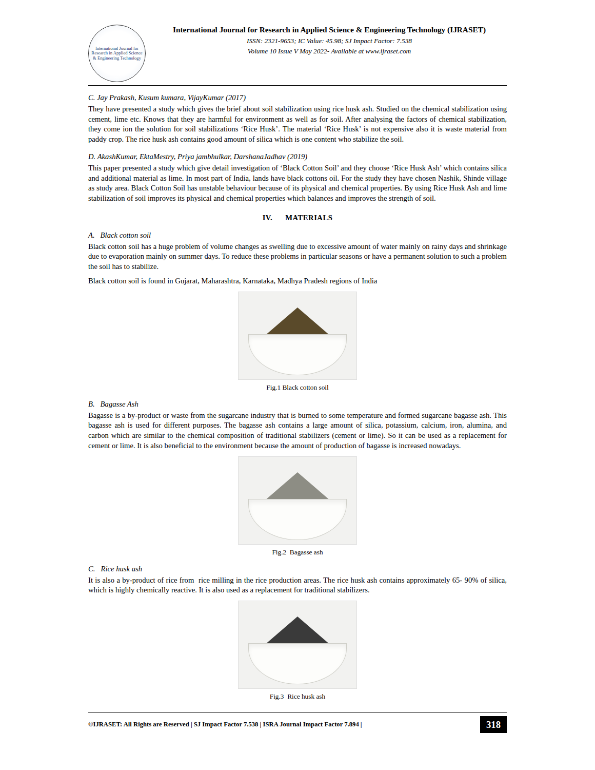International Journal for Research in Applied Science & Engineering Technology
International Journal for Research in Applied Science & Engineering Technology (IJRASET)
ISSN: 2321-9653; IC Value: 45.98; SJ Impact Factor: 7.538
Volume 10 Issue V May 2022- Available at www.ijraset.com
C. Jay Prakash, Kusum kumara, VijayKumar (2017)
They have presented a study which gives the brief about soil stabilization using rice husk ash. Studied on the chemical stabilization using cement, lime etc. Knows that they are harmful for environment as well as for soil. After analysing the factors of chemical stabilization, they come ion the solution for soil stabilizations ‘Rice Husk’. The material ‘Rice Husk’ is not expensive also it is waste material from paddy crop. The rice husk ash contains good amount of silica which is one content who stabilize the soil.
D. AkashKumar, EktaMestry, Priya jambhulkar, DarshanaJadhav (2019)
This paper presented a study which give detail investigation of ‘Black Cotton Soil’ and they choose ‘Rice Husk Ash’ which contains silica and additional material as lime. In most part of India, lands have black cottons oil. For the study they have chosen Nashik, Shinde village as study area. Black Cotton Soil has unstable behaviour because of its physical and chemical properties. By using Rice Husk Ash and lime stabilization of soil improves its physical and chemical properties which balances and improves the strength of soil.
IV. MATERIALS
A. Black cotton soil
Black cotton soil has a huge problem of volume changes as swelling due to excessive amount of water mainly on rainy days and shrinkage due to evaporation mainly on summer days. To reduce these problems in particular seasons or have a permanent solution to such a problem the soil has to stabilize.
Black cotton soil is found in Gujarat, Maharashtra, Karnataka, Madhya Pradesh regions of India
Fig.1 Black cotton soil
B. Bagasse Ash
Bagasse is a by-product or waste from the sugarcane industry that is burned to some temperature and formed sugarcane bagasse ash. This bagasse ash is used for different purposes. The bagasse ash contains a large amount of silica, potassium, calcium, iron, alumina, and carbon which are similar to the chemical composition of traditional stabilizers (cement or lime). So it can be used as a replacement for cement or lime. It is also beneficial to the environment because the amount of production of bagasse is increased nowadays.
Fig.2 Bagasse ash
C. Rice husk ash
It is also a by-product of rice from rice milling in the rice production areas. The rice husk ash contains approximately 65- 90% of silica, which is highly chemically reactive. It is also used as a replacement for traditional stabilizers.
Fig.3 Rice husk ash
©IJRASET: All Rights are Reserved | SJ Impact Factor 7.538 | ISRA Journal Impact Factor 7.894 |
318